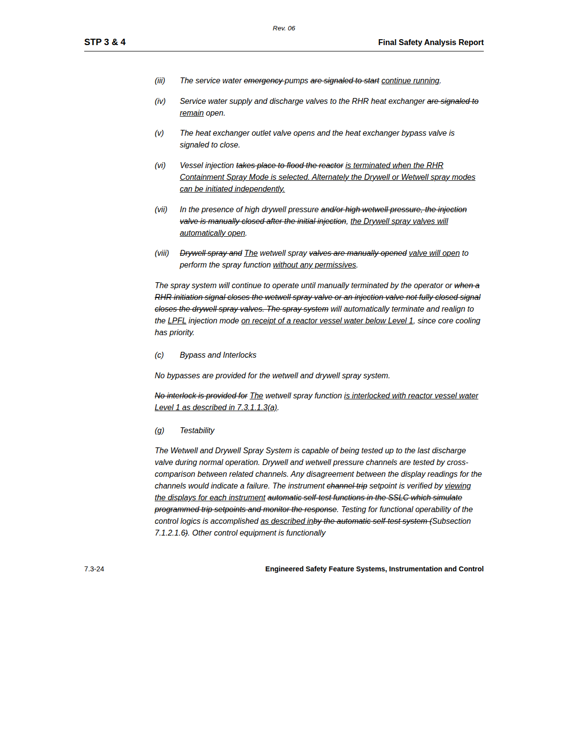Rev. 06
STP 3 & 4
Final Safety Analysis Report
(iii) The service water emergency pumps are signaled to start continue running.
(iv) Service water supply and discharge valves to the RHR heat exchanger are signaled to remain open.
(v) The heat exchanger outlet valve opens and the heat exchanger bypass valve is signaled to close.
(vi) Vessel injection takes place to flood the reactor is terminated when the RHR Containment Spray Mode is selected. Alternately the Drywell or Wetwell spray modes can be initiated independently.
(vii) In the presence of high drywell pressure and/or high wetwell pressure, the injection valve is manually closed after the initial injection, the Drywell spray valves will automatically open.
(viii) Drywell spray and The wetwell spray valves are manually opened valve will open to perform the spray function without any permissives.
The spray system will continue to operate until manually terminated by the operator or when a RHR initiation signal closes the wetwell spray valve or an injection valve not fully closed signal closes the drywell spray valves. The spray system will automatically terminate and realign to the LPFL injection mode on receipt of a reactor vessel water below Level 1, since core cooling has priority.
(c) Bypass and Interlocks
No bypasses are provided for the wetwell and drywell spray system.
No interlock is provided for The wetwell spray function is interlocked with reactor vessel water Level 1 as described in 7.3.1.1.3(a).
(g) Testability
The Wetwell and Drywell Spray System is capable of being tested up to the last discharge valve during normal operation. Drywell and wetwell pressure channels are tested by cross-comparison between related channels. Any disagreement between the display readings for the channels would indicate a failure. The instrument channel trip setpoint is verified by viewing the displays for each instrument automatic self-test functions in the SSLC which simulate programmed trip setpoints and monitor the response. Testing for functional operability of the control logics is accomplished as described in by the automatic self-test system (Subsection 7.1.2.1.6). Other control equipment is functionally
7.3-24
Engineered Safety Feature Systems, Instrumentation and Control